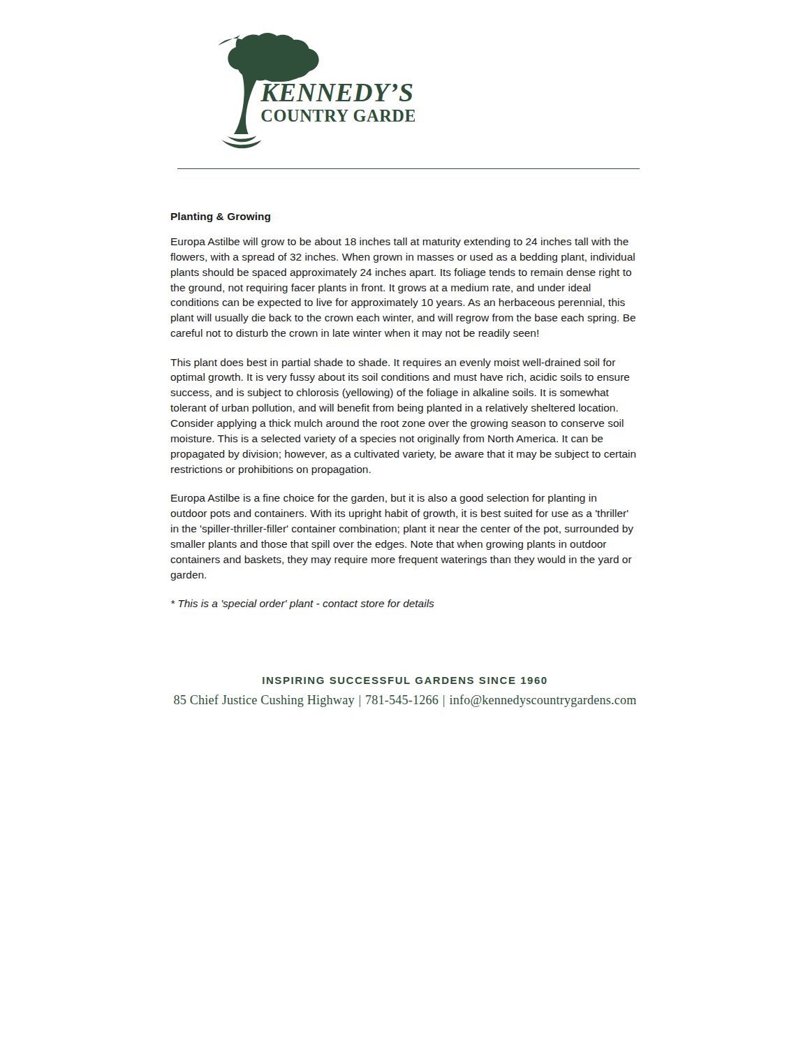KENNEDY’S COUNTRY GARDENS
Planting & Growing
Europa Astilbe will grow to be about 18 inches tall at maturity extending to 24 inches tall with the flowers, with a spread of 32 inches. When grown in masses or used as a bedding plant, individual plants should be spaced approximately 24 inches apart. Its foliage tends to remain dense right to the ground, not requiring facer plants in front. It grows at a medium rate, and under ideal conditions can be expected to live for approximately 10 years. As an herbaceous perennial, this plant will usually die back to the crown each winter, and will regrow from the base each spring. Be careful not to disturb the crown in late winter when it may not be readily seen!
This plant does best in partial shade to shade. It requires an evenly moist well-drained soil for optimal growth. It is very fussy about its soil conditions and must have rich, acidic soils to ensure success, and is subject to chlorosis (yellowing) of the foliage in alkaline soils. It is somewhat tolerant of urban pollution, and will benefit from being planted in a relatively sheltered location. Consider applying a thick mulch around the root zone over the growing season to conserve soil moisture. This is a selected variety of a species not originally from North America. It can be propagated by division; however, as a cultivated variety, be aware that it may be subject to certain restrictions or prohibitions on propagation.
Europa Astilbe is a fine choice for the garden, but it is also a good selection for planting in outdoor pots and containers. With its upright habit of growth, it is best suited for use as a 'thriller' in the 'spiller-thriller-filler' container combination; plant it near the center of the pot, surrounded by smaller plants and those that spill over the edges. Note that when growing plants in outdoor containers and baskets, they may require more frequent waterings than they would in the yard or garden.
* This is a 'special order' plant - contact store for details
INSPIRING SUCCESSFUL GARDENS SINCE 1960
85 Chief Justice Cushing Highway|781-545-1266|info@kennedyscountrygardens.com